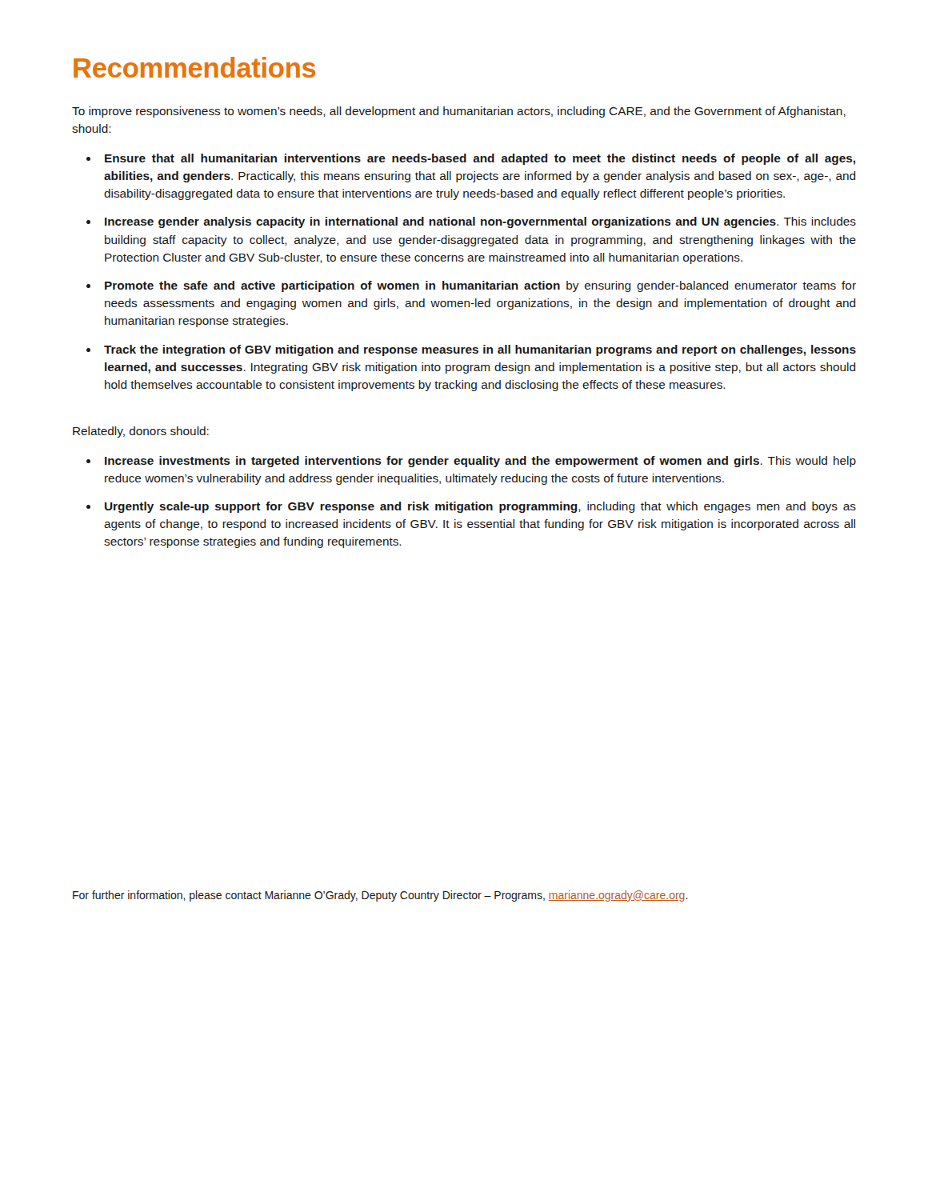Recommendations
To improve responsiveness to women’s needs, all development and humanitarian actors, including CARE, and the Government of Afghanistan, should:
Ensure that all humanitarian interventions are needs-based and adapted to meet the distinct needs of people of all ages, abilities, and genders. Practically, this means ensuring that all projects are informed by a gender analysis and based on sex-, age-, and disability-disaggregated data to ensure that interventions are truly needs-based and equally reflect different people’s priorities.
Increase gender analysis capacity in international and national non-governmental organizations and UN agencies. This includes building staff capacity to collect, analyze, and use gender-disaggregated data in programming, and strengthening linkages with the Protection Cluster and GBV Sub-cluster, to ensure these concerns are mainstreamed into all humanitarian operations.
Promote the safe and active participation of women in humanitarian action by ensuring gender-balanced enumerator teams for needs assessments and engaging women and girls, and women-led organizations, in the design and implementation of drought and humanitarian response strategies.
Track the integration of GBV mitigation and response measures in all humanitarian programs and report on challenges, lessons learned, and successes. Integrating GBV risk mitigation into program design and implementation is a positive step, but all actors should hold themselves accountable to consistent improvements by tracking and disclosing the effects of these measures.
Relatedly, donors should:
Increase investments in targeted interventions for gender equality and the empowerment of women and girls. This would help reduce women’s vulnerability and address gender inequalities, ultimately reducing the costs of future interventions.
Urgently scale-up support for GBV response and risk mitigation programming, including that which engages men and boys as agents of change, to respond to increased incidents of GBV. It is essential that funding for GBV risk mitigation is incorporated across all sectors’ response strategies and funding requirements.
For further information, please contact Marianne O’Grady, Deputy Country Director – Programs, marianne.ogrady@care.org.